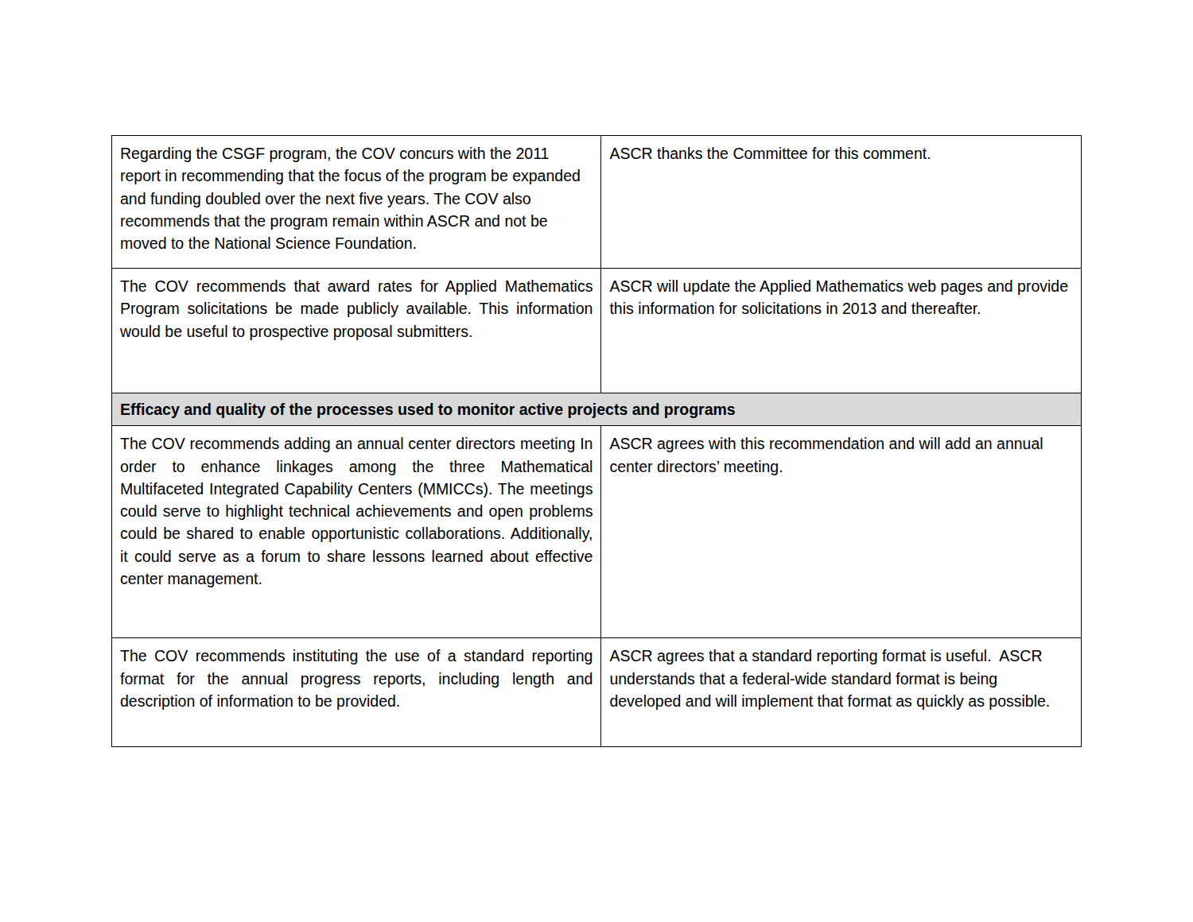| Regarding the CSGF program, the COV concurs with the 2011 report in recommending that the focus of the program be expanded and funding doubled over the next five years. The COV also recommends that the program remain within ASCR and not be moved to the National Science Foundation. | ASCR thanks the Committee for this comment. |
| The COV recommends that award rates for Applied Mathematics Program solicitations be made publicly available. This information would be useful to prospective proposal submitters. | ASCR will update the Applied Mathematics web pages and provide this information for solicitations in 2013 and thereafter. |
| Efficacy and quality of the processes used to monitor active projects and programs |
| The COV recommends adding an annual center directors meeting In order to enhance linkages among the three Mathematical Multifaceted Integrated Capability Centers (MMICCs). The meetings could serve to highlight technical achievements and open problems could be shared to enable opportunistic collaborations. Additionally, it could serve as a forum to share lessons learned about effective center management. | ASCR agrees with this recommendation and will add an annual center directors’ meeting. |
| The COV recommends instituting the use of a standard reporting format for the annual progress reports, including length and description of information to be provided. | ASCR agrees that a standard reporting format is useful. ASCR understands that a federal-wide standard format is being developed and will implement that format as quickly as possible. |